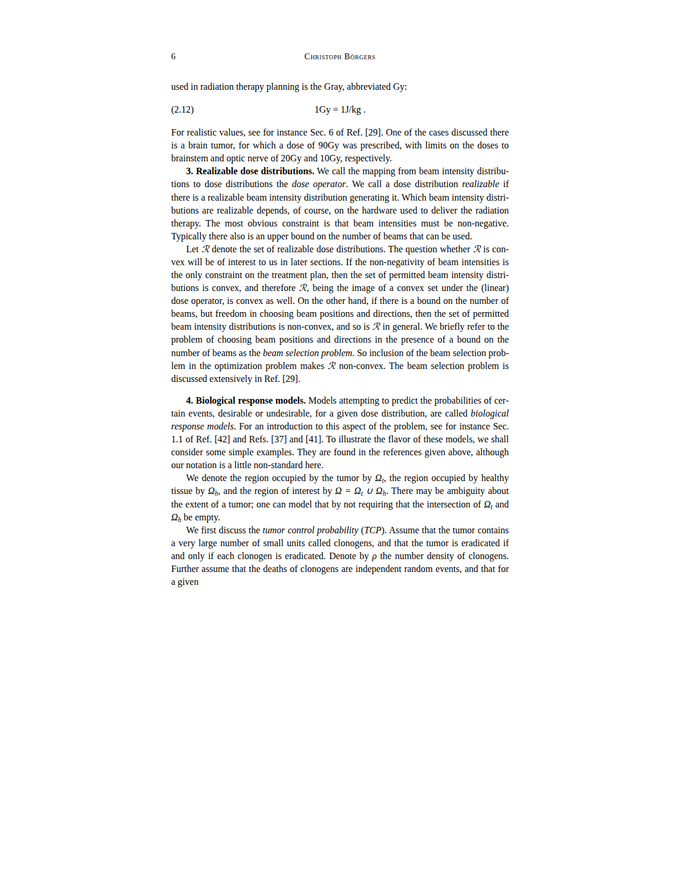6 Christoph Börgers
used in radiation therapy planning is the Gray, abbreviated Gy:
(2.12) 1Gy = 1J/kg .
For realistic values, see for instance Sec. 6 of Ref. [29]. One of the cases discussed there is a brain tumor, for which a dose of 90Gy was prescribed, with limits on the doses to brainstem and optic nerve of 20Gy and 10Gy, respectively.
3. Realizable dose distributions. We call the mapping from beam intensity distributions to dose distributions the dose operator. We call a dose distribution realizable if there is a realizable beam intensity distribution generating it. Which beam intensity distributions are realizable depends, of course, on the hardware used to deliver the radiation therapy. The most obvious constraint is that beam intensities must be non-negative. Typically there also is an upper bound on the number of beams that can be used.
Let ℛ denote the set of realizable dose distributions. The question whether ℛ is convex will be of interest to us in later sections. If the non-negativity of beam intensities is the only constraint on the treatment plan, then the set of permitted beam intensity distributions is convex, and therefore ℛ, being the image of a convex set under the (linear) dose operator, is convex as well. On the other hand, if there is a bound on the number of beams, but freedom in choosing beam positions and directions, then the set of permitted beam intensity distributions is non-convex, and so is ℛ in general. We briefly refer to the problem of choosing beam positions and directions in the presence of a bound on the number of beams as the beam selection problem. So inclusion of the beam selection problem in the optimization problem makes ℛ non-convex. The beam selection problem is discussed extensively in Ref. [29].
4. Biological response models. Models attempting to predict the probabilities of certain events, desirable or undesirable, for a given dose distribution, are called biological response models. For an introduction to this aspect of the problem, see for instance Sec. 1.1 of Ref. [42] and Refs. [37] and [41]. To illustrate the flavor of these models, we shall consider some simple examples. They are found in the references given above, although our notation is a little non-standard here.
We denote the region occupied by the tumor by Ωt, the region occupied by healthy tissue by Ωh, and the region of interest by Ω = Ωt ∪ Ωh. There may be ambiguity about the extent of a tumor; one can model that by not requiring that the intersection of Ωt and Ωh be empty.
We first discuss the tumor control probability (TCP). Assume that the tumor contains a very large number of small units called clonogens, and that the tumor is eradicated if and only if each clonogen is eradicated. Denote by ρ the number density of clonogens. Further assume that the deaths of clonogens are independent random events, and that for a given